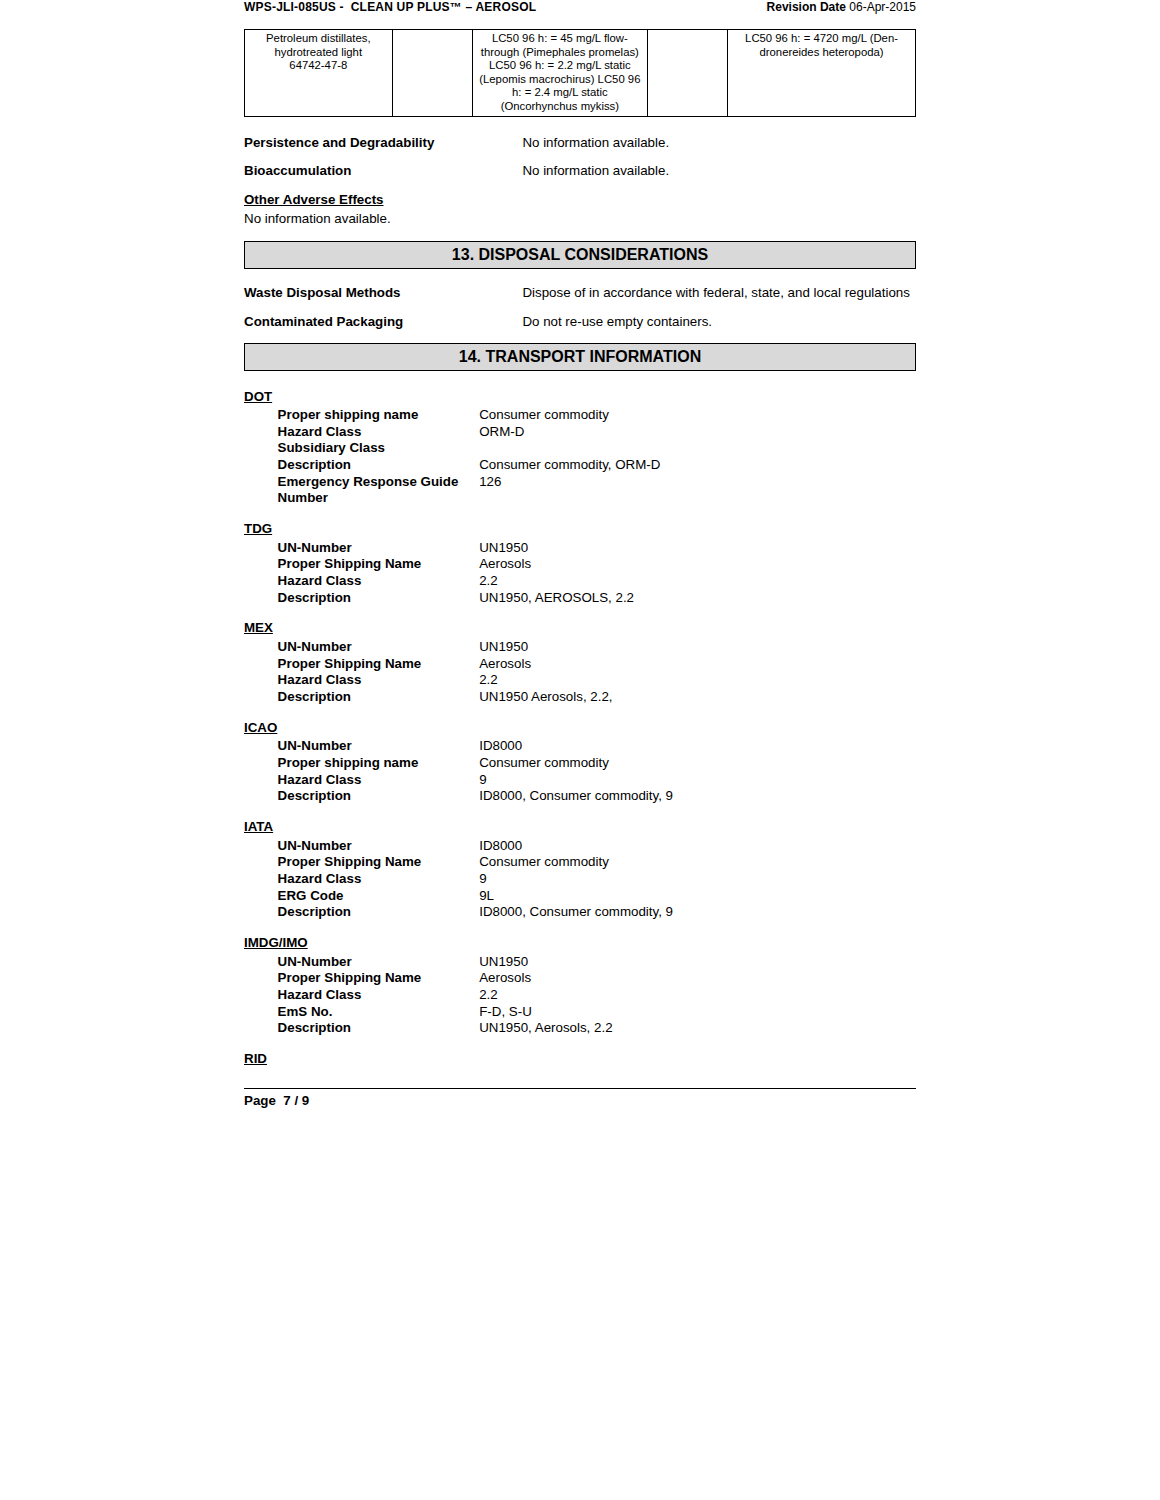WPS-JLI-085US - CLEAN UP PLUS™ – AEROSOL
Revision Date 06-Apr-2015
| Petroleum distillates, hydrotreated light 64742-47-8 | | LC50 96 h: = 45 mg/L flow-through (Pimephales promelas) LC50 96 h: = 2.2 mg/L static (Lepomis macrochirus) LC50 96 h: = 2.4 mg/L static (Oncorhynchus mykiss) | | LC50 96 h: = 4720 mg/L (Den-dronereides heteropoda) |
Persistence and Degradability
No information available.
Bioaccumulation
No information available.
Other Adverse Effects
No information available.
13. DISPOSAL CONSIDERATIONS
Waste Disposal Methods
Dispose of in accordance with federal, state, and local regulations
Contaminated Packaging
Do not re-use empty containers.
14. TRANSPORT INFORMATION
DOT
Proper shipping name
Consumer commodity
Hazard Class
ORM-D
Subsidiary Class
Description
Consumer commodity, ORM-D
Emergency Response Guide Number
126
TDG
UN-Number
UN1950
Proper Shipping Name
Aerosols
Hazard Class
2.2
Description
UN1950, AEROSOLS, 2.2
MEX
UN-Number
UN1950
Proper Shipping Name
Aerosols
Hazard Class
2.2
Description
UN1950 Aerosols, 2.2,
ICAO
UN-Number
ID8000
Proper shipping name
Consumer commodity
Hazard Class
9
Description
ID8000, Consumer commodity, 9
IATA
UN-Number
ID8000
Proper Shipping Name
Consumer commodity
Hazard Class
9
ERG Code
9L
Description
ID8000, Consumer commodity, 9
IMDG/IMO
UN-Number
UN1950
Proper Shipping Name
Aerosols
Hazard Class
2.2
EmS No.
F-D, S-U
Description
UN1950, Aerosols, 2.2
RID
Page 7 / 9